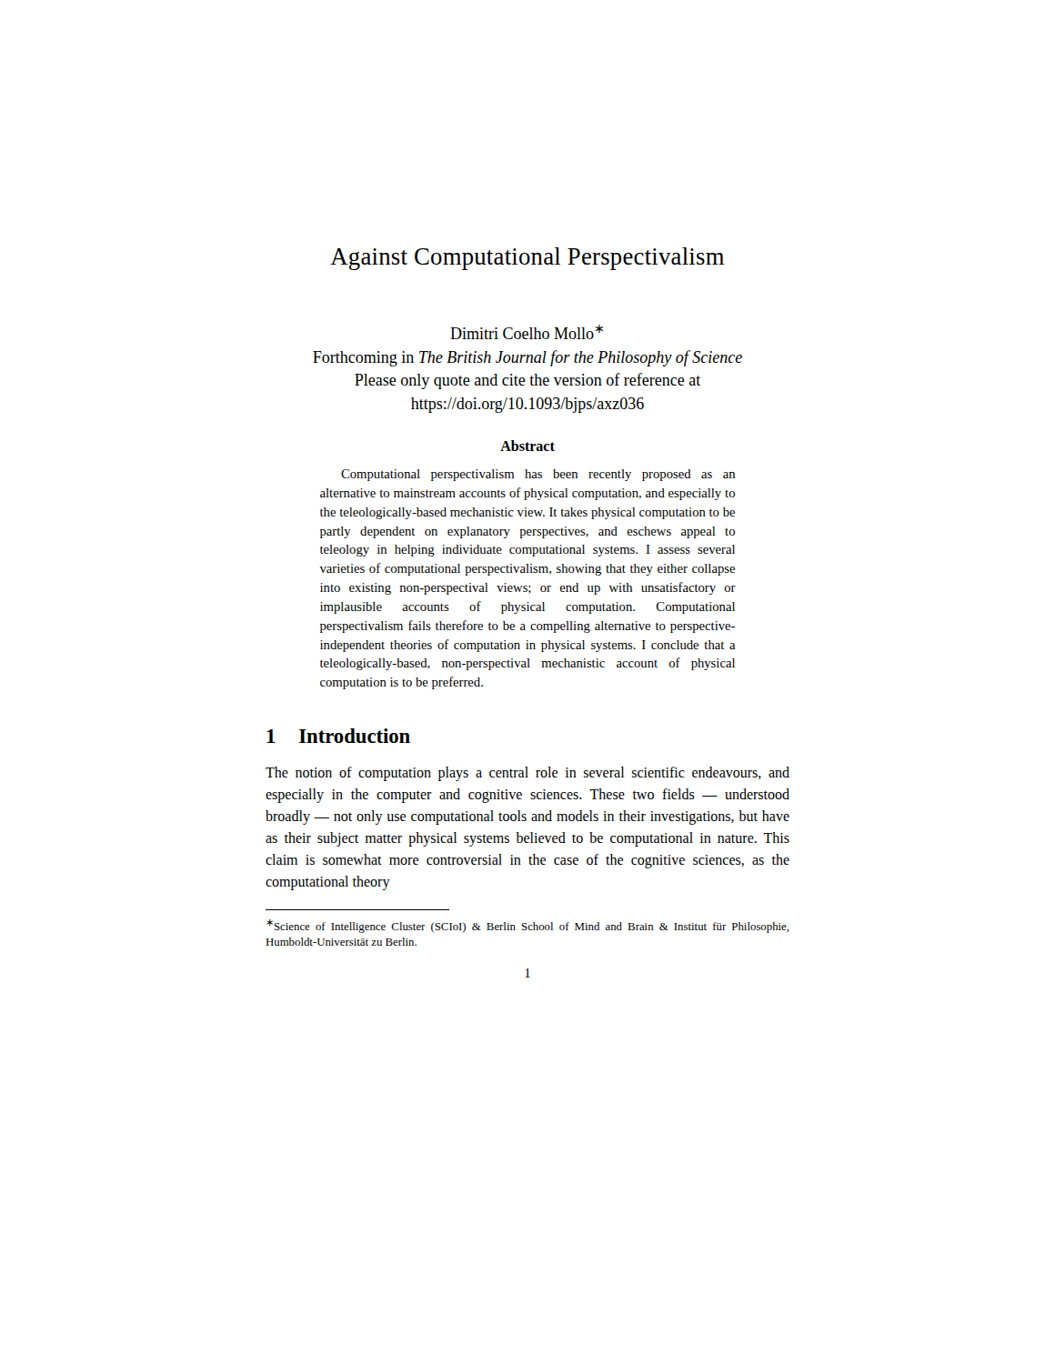Against Computational Perspectivalism
Dimitri Coelho Mollo∗
Forthcoming in The British Journal for the Philosophy of Science
Please only quote and cite the version of reference at
https://doi.org/10.1093/bjps/axz036
Abstract
Computational perspectivalism has been recently proposed as an alternative to mainstream accounts of physical computation, and especially to the teleologically-based mechanistic view. It takes physical computation to be partly dependent on explanatory perspectives, and eschews appeal to teleology in helping individuate computational systems. I assess several varieties of computational perspectivalism, showing that they either collapse into existing non-perspectival views; or end up with unsatisfactory or implausible accounts of physical computation. Computational perspectivalism fails therefore to be a compelling alternative to perspective-independent theories of computation in physical systems. I conclude that a teleologically-based, non-perspectival mechanistic account of physical computation is to be preferred.
1 Introduction
The notion of computation plays a central role in several scientific endeavours, and especially in the computer and cognitive sciences. These two fields — understood broadly — not only use computational tools and models in their investigations, but have as their subject matter physical systems believed to be computational in nature. This claim is somewhat more controversial in the case of the cognitive sciences, as the computational theory
∗Science of Intelligence Cluster (SCIoI) & Berlin School of Mind and Brain & Institut für Philosophie, Humboldt-Universität zu Berlin.
1